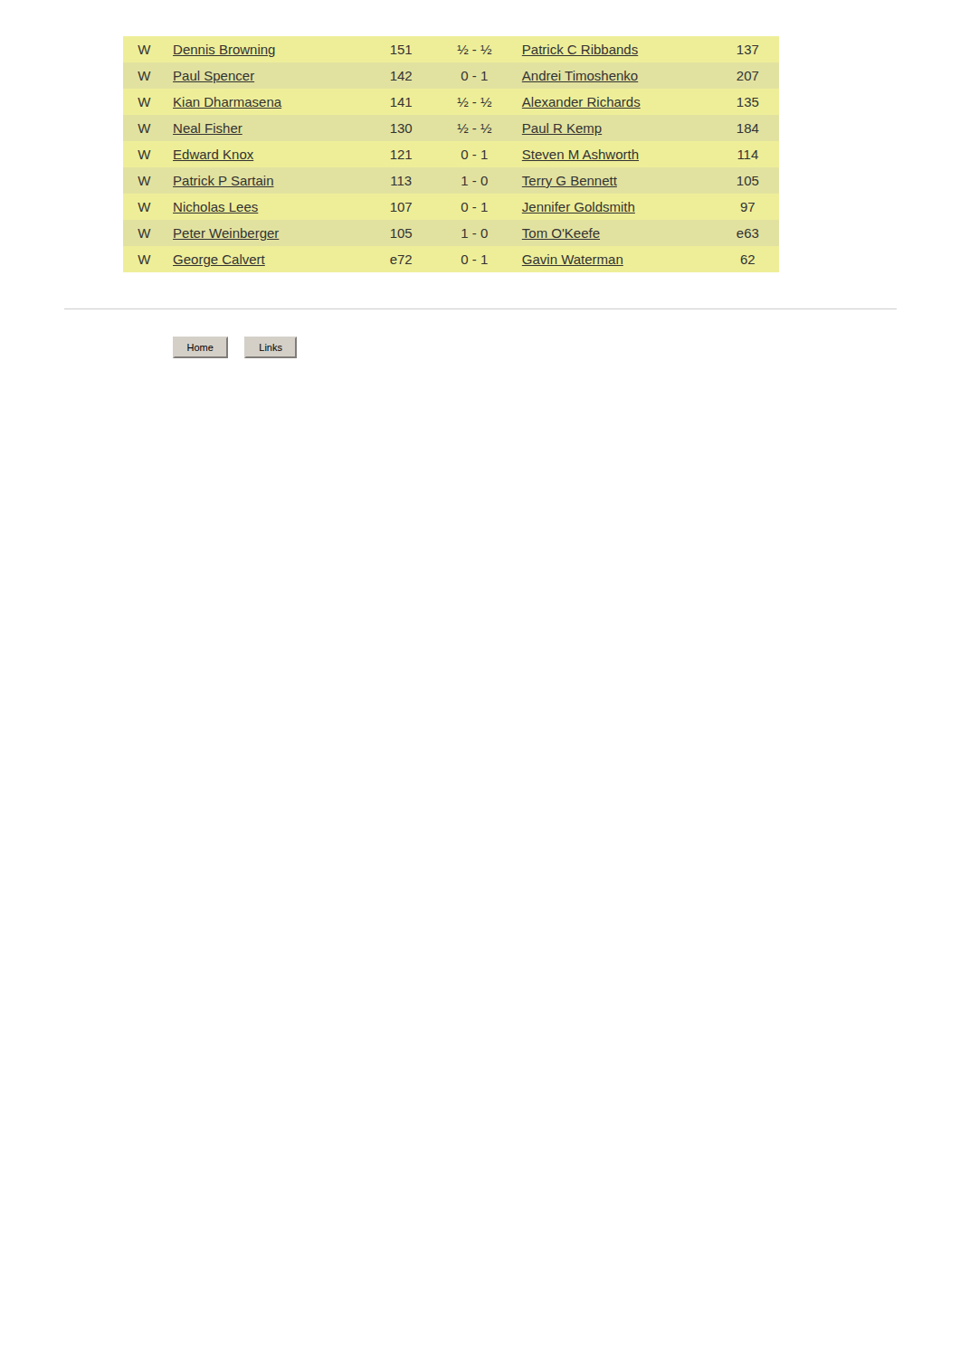| W | Dennis Browning | 151 | ½ - ½ | Patrick C Ribbands | 137 |
| W | Paul Spencer | 142 | 0 - 1 | Andrei Timoshenko | 207 |
| W | Kian Dharmasena | 141 | ½ - ½ | Alexander Richards | 135 |
| W | Neal Fisher | 130 | ½ - ½ | Paul R Kemp | 184 |
| W | Edward Knox | 121 | 0 - 1 | Steven M Ashworth | 114 |
| W | Patrick P Sartain | 113 | 1 - 0 | Terry G Bennett | 105 |
| W | Nicholas Lees | 107 | 0 - 1 | Jennifer Goldsmith | 97 |
| W | Peter Weinberger | 105 | 1 - 0 | Tom O'Keefe | e63 |
| W | George Calvert | e72 | 0 - 1 | Gavin Waterman | 62 |
Home Links